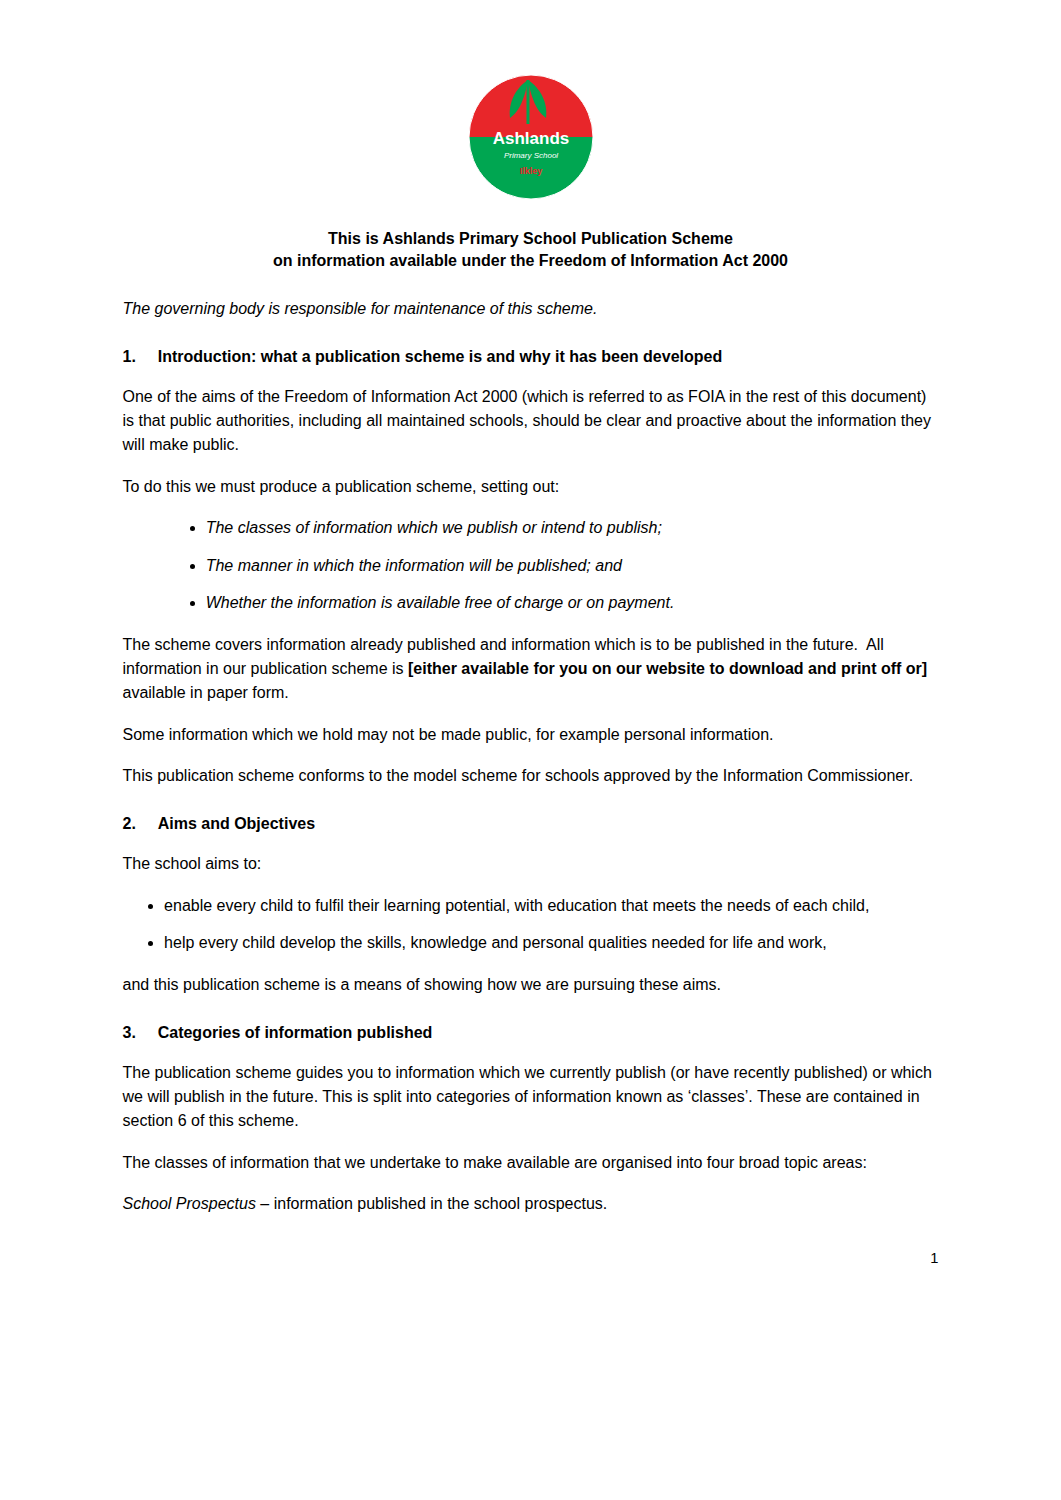Ashlands Primary School Ilkley
This is Ashlands Primary School Publication Scheme
on information available under the Freedom of Information Act 2000
The governing body is responsible for maintenance of this scheme.
1. Introduction: what a publication scheme is and why it has been developed
One of the aims of the Freedom of Information Act 2000 (which is referred to as FOIA in the rest of this document) is that public authorities, including all maintained schools, should be clear and proactive about the information they will make public.
To do this we must produce a publication scheme, setting out:
The classes of information which we publish or intend to publish;
The manner in which the information will be published; and
Whether the information is available free of charge or on payment.
The scheme covers information already published and information which is to be published in the future. All information in our publication scheme is [either available for you on our website to download and print off or] available in paper form.
Some information which we hold may not be made public, for example personal information.
This publication scheme conforms to the model scheme for schools approved by the Information Commissioner.
2. Aims and Objectives
The school aims to:
enable every child to fulfil their learning potential, with education that meets the needs of each child,
help every child develop the skills, knowledge and personal qualities needed for life and work,
and this publication scheme is a means of showing how we are pursuing these aims.
3. Categories of information published
The publication scheme guides you to information which we currently publish (or have recently published) or which we will publish in the future. This is split into categories of information known as ‘classes’. These are contained in section 6 of this scheme.
The classes of information that we undertake to make available are organised into four broad topic areas:
School Prospectus – information published in the school prospectus.
1